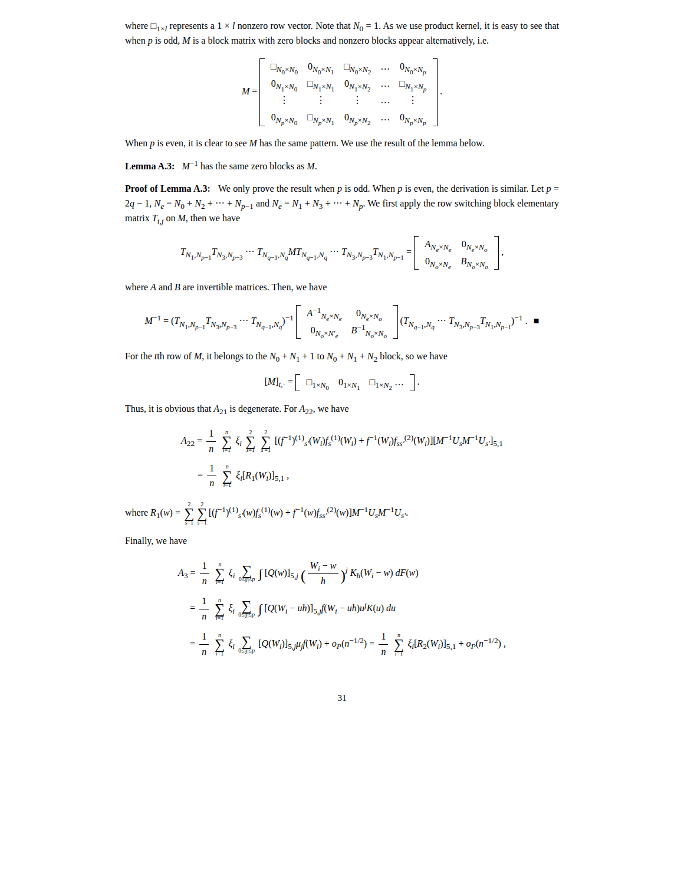where □1×l represents a 1 × l nonzero row vector. Note that N0 = 1. As we use product kernel, it is easy to see that when p is odd, M is a block matrix with zero blocks and nonzero blocks appear alternatively, i.e.
M =
| □ N 0 × N 0 | 0 N 0 × N 1 | □ N 0 × N 2 | … | 0 N 0 × N p |
| 0 N 1 × N 0 | □ N 1 × N 1 | 0 N 1 × N 2 | … | □ N 1 × N p |
| ⋮ | ⋮ | ⋮ | … | ⋮ |
| 0 N p × N 0 | □ N p × N 1 | 0 N p × N 2 | … | 0 N p × N p |
.
When p is even, it is clear to see M has the same pattern. We use the result of the lemma below.
Lemma A.3: M−1 has the same zero blocks as M.
Proof of Lemma A.3: We only prove the result when p is odd. When p is even, the derivation is similar. Let p = 2q − 1, Ne = N0 + N2 + ··· + Np−1 and Ne = N1 + N3 + ··· + Np. We first apply the row switching block elementary matrix Ti,j on M, then we have
TN1,Np−1TN3,Np−3 ··· TNq−1,NqMTNq−1,Nq ··· TN3,Np−3TN1,Np−1 =
| A N e × N e | 0 N e × N o |
| 0 N o × N e | B N o × N o |
,
where A and B are invertible matrices. Then, we have
M−1 = (TN1,Np−1TN3,Np−3 ··· TNq−1,Nq)−1
| A −1 N e × N e | 0 N e × N o |
| 0 N o × N′ e | B −1 N o × N o |
(TNq−1,Nq ··· TN3,Np−3TN1,Np−1)−1 . ■
For the tth row of M, it belongs to the N0 + N1 + 1 to N0 + N1 + N2 block, so we have
[M]t,· =
| □ 1× N 0 | 0 1× N 1 | □ 1× N 2 … |
.
Thus, it is obvious that A21 is degenerate. For A22, we have
A22 = 1 n n∑i=1 ξi 2∑s=1 2∑s′=1 [(f−1)(1)s′(Wi)fs(1)(Wi) + f−1(Wi)fss′(2)(Wi)][M−1UsM−1Us′]5,1
= 1 n n∑i=1 ξi[R1(Wi)]5,1 ,
where R1(w) = 2∑s=12∑s′=1[(f−1)(1)s′(w)fs(1)(w) + f−1(w)fss′(2)(w)]M−1UsM−1Us′.
Finally, we have
A3 = 1 n n∑i=1 ξi ∑0≤|j|≤p ∫ [Q(w)]5,j (Wi − w h)j Kh(Wi − w) dF(w)
= 1 n n∑i=1 ξi ∑0≤|j|≤p ∫ [Q(Wi − uh)]5,jf(Wi − uh)ujK(u) du
= 1 n n∑i=1 ξi ∑0≤|j|≤p [Q(Wi)]5,jμjf(Wi) + oP(n−1/2) = 1 n n∑i=1 ξi[R2(Wi)]5,1 + oP(n−1/2) ,
31